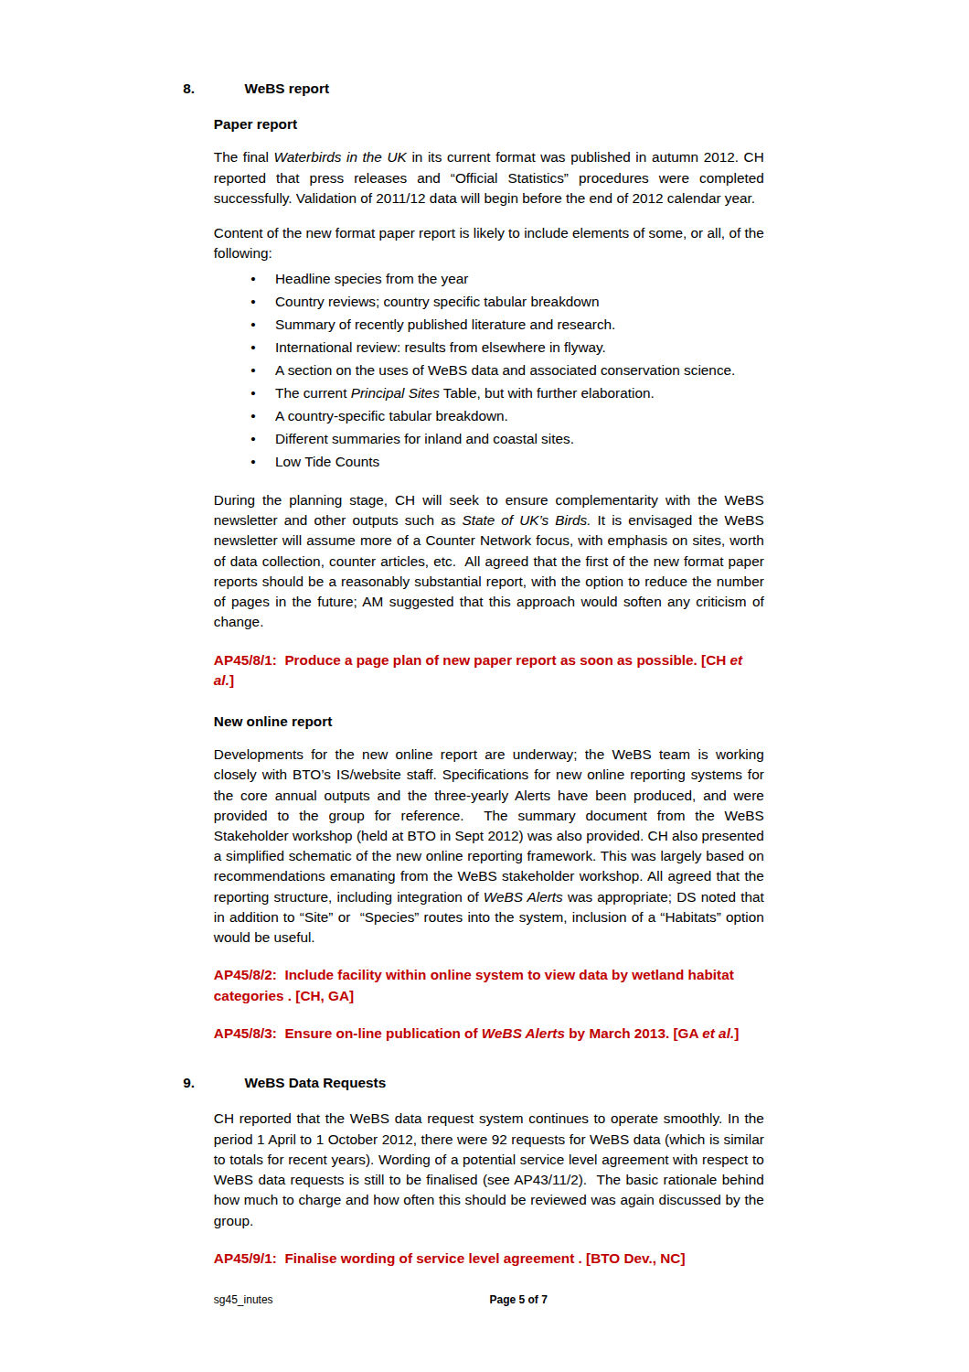8. WeBS report
Paper report
The final Waterbirds in the UK in its current format was published in autumn 2012. CH reported that press releases and “Official Statistics” procedures were completed successfully. Validation of 2011/12 data will begin before the end of 2012 calendar year.
Content of the new format paper report is likely to include elements of some, or all, of the following:
Headline species from the year
Country reviews; country specific tabular breakdown
Summary of recently published literature and research.
International review: results from elsewhere in flyway.
A section on the uses of WeBS data and associated conservation science.
The current Principal Sites Table, but with further elaboration.
A country-specific tabular breakdown.
Different summaries for inland and coastal sites.
Low Tide Counts
During the planning stage, CH will seek to ensure complementarity with the WeBS newsletter and other outputs such as State of UK’s Birds. It is envisaged the WeBS newsletter will assume more of a Counter Network focus, with emphasis on sites, worth of data collection, counter articles, etc. All agreed that the first of the new format paper reports should be a reasonably substantial report, with the option to reduce the number of pages in the future; AM suggested that this approach would soften any criticism of change.
AP45/8/1: Produce a page plan of new paper report as soon as possible. [CH et al.]
New online report
Developments for the new online report are underway; the WeBS team is working closely with BTO’s IS/website staff. Specifications for new online reporting systems for the core annual outputs and the three-yearly Alerts have been produced, and were provided to the group for reference. The summary document from the WeBS Stakeholder workshop (held at BTO in Sept 2012) was also provided. CH also presented a simplified schematic of the new online reporting framework. This was largely based on recommendations emanating from the WeBS stakeholder workshop. All agreed that the reporting structure, including integration of WeBS Alerts was appropriate; DS noted that in addition to “Site” or “Species” routes into the system, inclusion of a “Habitats” option would be useful.
AP45/8/2: Include facility within online system to view data by wetland habitat categories . [CH, GA]
AP45/8/3: Ensure on-line publication of WeBS Alerts by March 2013. [GA et al.]
9. WeBS Data Requests
CH reported that the WeBS data request system continues to operate smoothly. In the period 1 April to 1 October 2012, there were 92 requests for WeBS data (which is similar to totals for recent years). Wording of a potential service level agreement with respect to WeBS data requests is still to be finalised (see AP43/11/2). The basic rationale behind how much to charge and how often this should be reviewed was again discussed by the group.
AP45/9/1: Finalise wording of service level agreement . [BTO Dev., NC]
sg45_inutes
Page 5 of 7